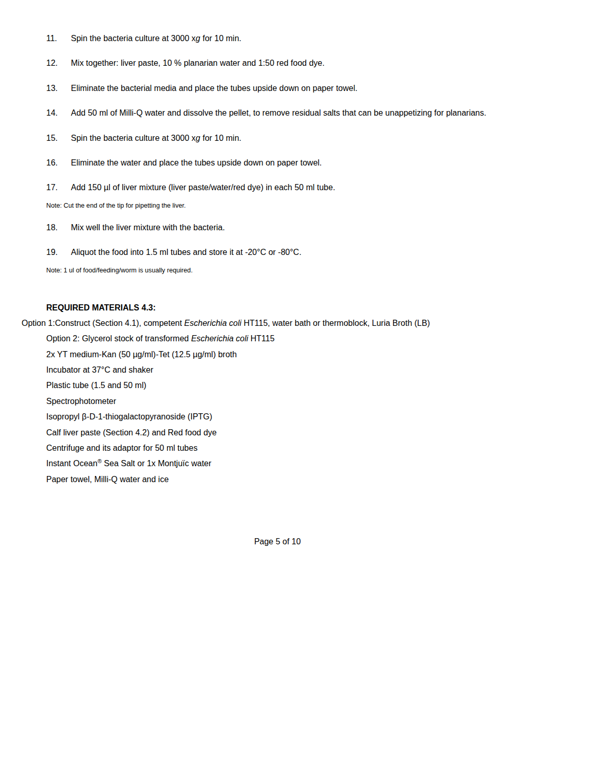11. Spin the bacteria culture at 3000 xg for 10 min.
12. Mix together: liver paste, 10 % planarian water and 1:50 red food dye.
13. Eliminate the bacterial media and place the tubes upside down on paper towel.
14. Add 50 ml of Milli-Q water and dissolve the pellet, to remove residual salts that can be unappetizing for planarians.
15. Spin the bacteria culture at 3000 xg for 10 min.
16. Eliminate the water and place the tubes upside down on paper towel.
17. Add 150 µl of liver mixture (liver paste/water/red dye) in each 50 ml tube.
Note: Cut the end of the tip for pipetting the liver.
18. Mix well the liver mixture with the bacteria.
19. Aliquot the food into 1.5 ml tubes and store it at -20°C or -80°C.
Note: 1 ul of food/feeding/worm is usually required.
REQUIRED MATERIALS 4.3:
Option 1:Construct (Section 4.1), competent Escherichia coli HT115, water bath or thermoblock, Luria Broth (LB)
Option 2: Glycerol stock of transformed Escherichia coli HT115
2x YT medium-Kan (50 µg/ml)-Tet (12.5 µg/ml) broth
Incubator at 37°C and shaker
Plastic tube (1.5 and 50 ml)
Spectrophotometer
Isopropyl β-D-1-thiogalactopyranoside (IPTG)
Calf liver paste (Section 4.2) and Red food dye
Centrifuge and its adaptor for 50 ml tubes
Instant Ocean® Sea Salt or 1x Montjuïc water
Paper towel, Milli-Q water and ice
Page 5 of 10